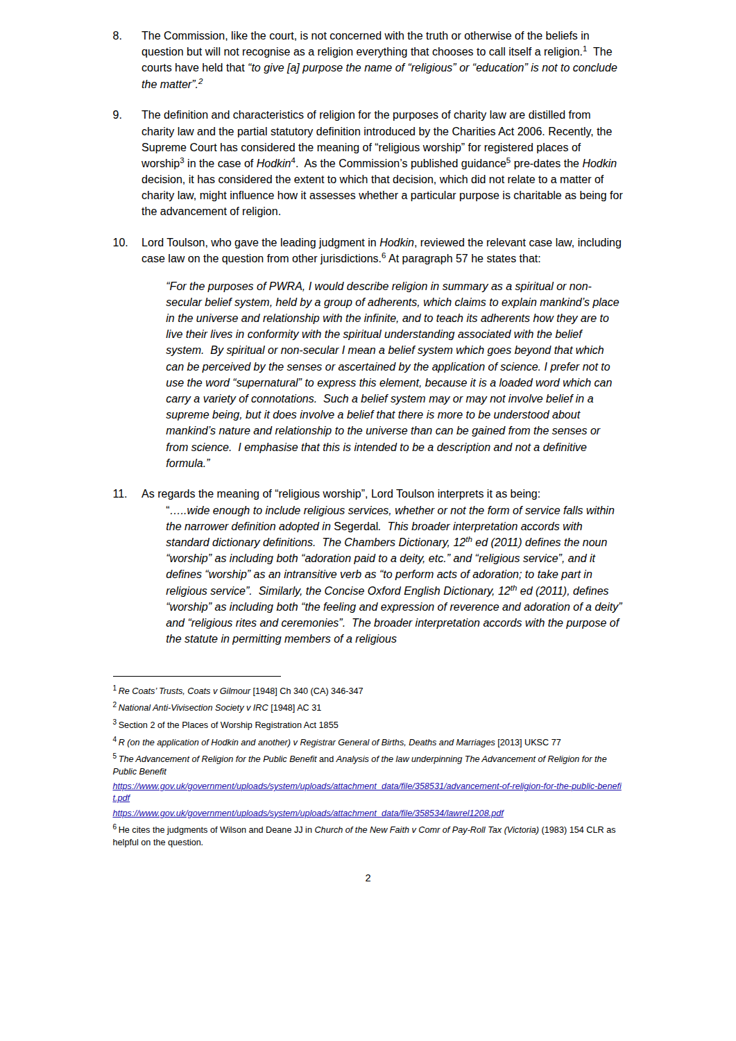8. The Commission, like the court, is not concerned with the truth or otherwise of the beliefs in question but will not recognise as a religion everything that chooses to call itself a religion.1 The courts have held that “to give [a] purpose the name of “religious” or “education” is not to conclude the matter”.2
9. The definition and characteristics of religion for the purposes of charity law are distilled from charity law and the partial statutory definition introduced by the Charities Act 2006. Recently, the Supreme Court has considered the meaning of “religious worship” for registered places of worship3 in the case of Hodkin4. As the Commission’s published guidance5 pre-dates the Hodkin decision, it has considered the extent to which that decision, which did not relate to a matter of charity law, might influence how it assesses whether a particular purpose is charitable as being for the advancement of religion.
10. Lord Toulson, who gave the leading judgment in Hodkin, reviewed the relevant case law, including case law on the question from other jurisdictions.6 At paragraph 57 he states that:
“For the purposes of PWRA, I would describe religion in summary as a spiritual or non-secular belief system, held by a group of adherents, which claims to explain mankind’s place in the universe and relationship with the infinite, and to teach its adherents how they are to live their lives in conformity with the spiritual understanding associated with the belief system. By spiritual or non-secular I mean a belief system which goes beyond that which can be perceived by the senses or ascertained by the application of science. I prefer not to use the word “supernatural” to express this element, because it is a loaded word which can carry a variety of connotations. Such a belief system may or may not involve belief in a supreme being, but it does involve a belief that there is more to be understood about mankind’s nature and relationship to the universe than can be gained from the senses or from science. I emphasise that this is intended to be a description and not a definitive formula.”
11. As regards the meaning of “religious worship”, Lord Toulson interprets it as being:
“…..wide enough to include religious services, whether or not the form of service falls within the narrower definition adopted in Segerdal. This broader interpretation accords with standard dictionary definitions. The Chambers Dictionary, 12th ed (2011) defines the noun “worship” as including both “adoration paid to a deity, etc.” and “religious service”, and it defines “worship” as an intransitive verb as “to perform acts of adoration; to take part in religious service”. Similarly, the Concise Oxford English Dictionary, 12th ed (2011), defines “worship” as including both “the feeling and expression of reverence and adoration of a deity” and “religious rites and ceremonies”. The broader interpretation accords with the purpose of the statute in permitting members of a religious
1 Re Coats’ Trusts, Coats v Gilmour [1948] Ch 340 (CA) 346-347
2 National Anti-Vivisection Society v IRC [1948] AC 31
3 Section 2 of the Places of Worship Registration Act 1855
4 R (on the application of Hodkin and another) v Registrar General of Births, Deaths and Marriages [2013] UKSC 77
5 The Advancement of Religion for the Public Benefit and Analysis of the law underpinning The Advancement of Religion for the Public Benefit
https://www.gov.uk/government/uploads/system/uploads/attachment_data/file/358531/advancement-of-religion-for-the-public-benefit.pdf
https://www.gov.uk/government/uploads/system/uploads/attachment_data/file/358534/lawrel1208.pdf
6 He cites the judgments of Wilson and Deane JJ in Church of the New Faith v Comr of Pay-Roll Tax (Victoria) (1983) 154 CLR as helpful on the question.
2